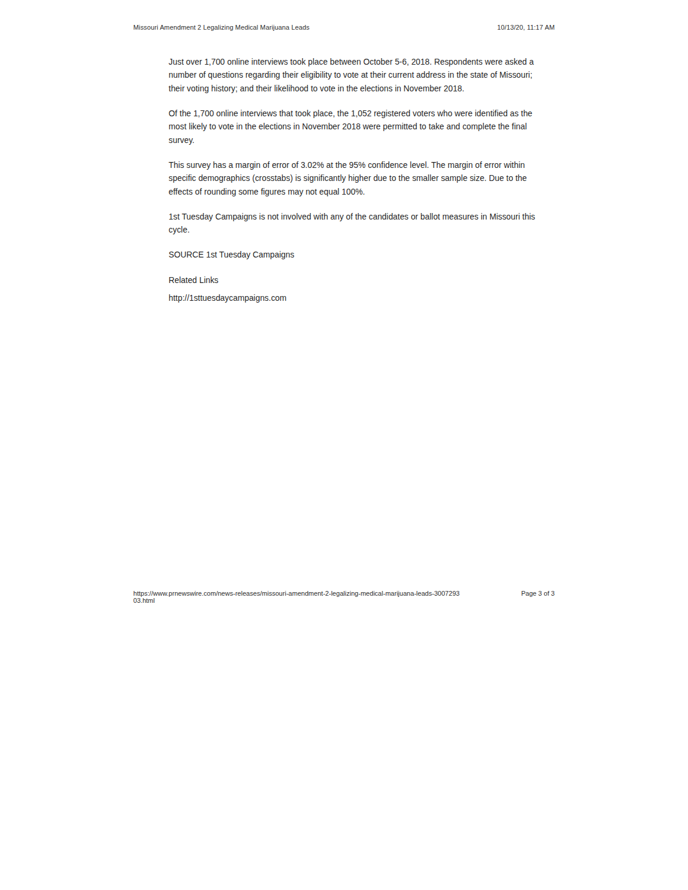Missouri Amendment 2 Legalizing Medical Marijuana Leads
10/13/20, 11:17 AM
Just over 1,700 online interviews took place between October 5-6, 2018. Respondents were asked a number of questions regarding their eligibility to vote at their current address in the state of Missouri; their voting history; and their likelihood to vote in the elections in November 2018.
Of the 1,700 online interviews that took place, the 1,052 registered voters who were identified as the most likely to vote in the elections in November 2018 were permitted to take and complete the final survey.
This survey has a margin of error of 3.02% at the 95% confidence level. The margin of error within specific demographics (crosstabs) is significantly higher due to the smaller sample size. Due to the effects of rounding some figures may not equal 100%.
1st Tuesday Campaigns is not involved with any of the candidates or ballot measures in Missouri this cycle.
SOURCE 1st Tuesday Campaigns
Related Links
http://1sttuesdaycampaigns.com
https://www.prnewswire.com/news-releases/missouri-amendment-2-legalizing-medical-marijuana-leads-300729303.html
Page 3 of 3